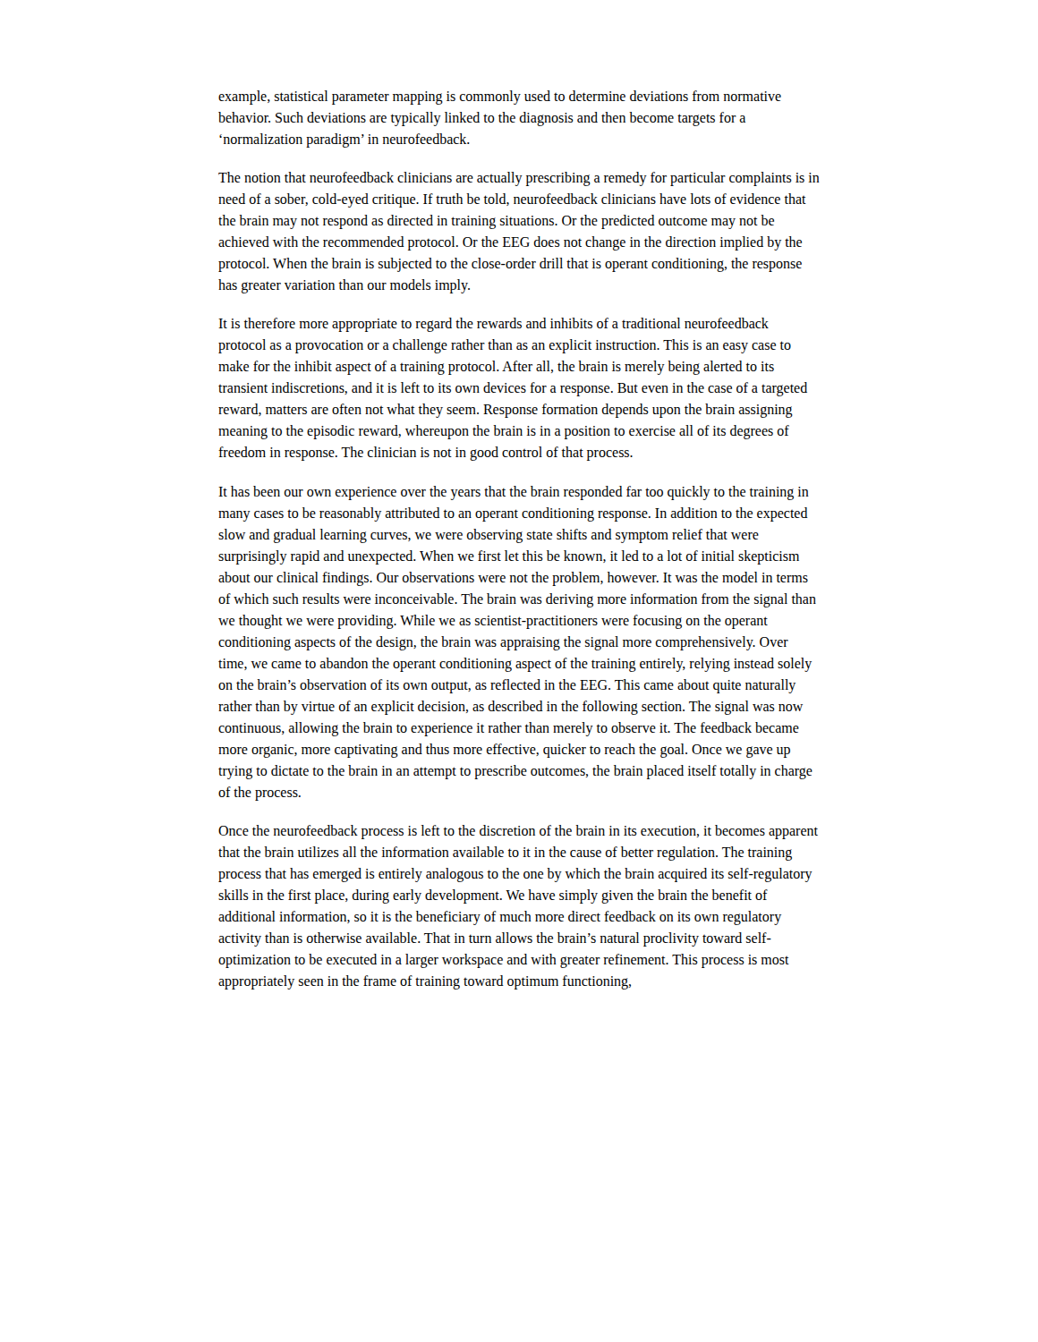example, statistical parameter mapping is commonly used to determine deviations from normative behavior. Such deviations are typically linked to the diagnosis and then become targets for a ‘normalization paradigm’ in neurofeedback.
The notion that neurofeedback clinicians are actually prescribing a remedy for particular complaints is in need of a sober, cold-eyed critique. If truth be told, neurofeedback clinicians have lots of evidence that the brain may not respond as directed in training situations. Or the predicted outcome may not be achieved with the recommended protocol. Or the EEG does not change in the direction implied by the protocol. When the brain is subjected to the close-order drill that is operant conditioning, the response has greater variation than our models imply.
It is therefore more appropriate to regard the rewards and inhibits of a traditional neurofeedback protocol as a provocation or a challenge rather than as an explicit instruction. This is an easy case to make for the inhibit aspect of a training protocol. After all, the brain is merely being alerted to its transient indiscretions, and it is left to its own devices for a response. But even in the case of a targeted reward, matters are often not what they seem. Response formation depends upon the brain assigning meaning to the episodic reward, whereupon the brain is in a position to exercise all of its degrees of freedom in response. The clinician is not in good control of that process.
It has been our own experience over the years that the brain responded far too quickly to the training in many cases to be reasonably attributed to an operant conditioning response. In addition to the expected slow and gradual learning curves, we were observing state shifts and symptom relief that were surprisingly rapid and unexpected. When we first let this be known, it led to a lot of initial skepticism about our clinical findings. Our observations were not the problem, however. It was the model in terms of which such results were inconceivable. The brain was deriving more information from the signal than we thought we were providing. While we as scientist-practitioners were focusing on the operant conditioning aspects of the design, the brain was appraising the signal more comprehensively. Over time, we came to abandon the operant conditioning aspect of the training entirely, relying instead solely on the brain’s observation of its own output, as reflected in the EEG. This came about quite naturally rather than by virtue of an explicit decision, as described in the following section. The signal was now continuous, allowing the brain to experience it rather than merely to observe it. The feedback became more organic, more captivating and thus more effective, quicker to reach the goal. Once we gave up trying to dictate to the brain in an attempt to prescribe outcomes, the brain placed itself totally in charge of the process.
Once the neurofeedback process is left to the discretion of the brain in its execution, it becomes apparent that the brain utilizes all the information available to it in the cause of better regulation. The training process that has emerged is entirely analogous to the one by which the brain acquired its self-regulatory skills in the first place, during early development. We have simply given the brain the benefit of additional information, so it is the beneficiary of much more direct feedback on its own regulatory activity than is otherwise available. That in turn allows the brain’s natural proclivity toward self-optimization to be executed in a larger workspace and with greater refinement. This process is most appropriately seen in the frame of training toward optimum functioning,